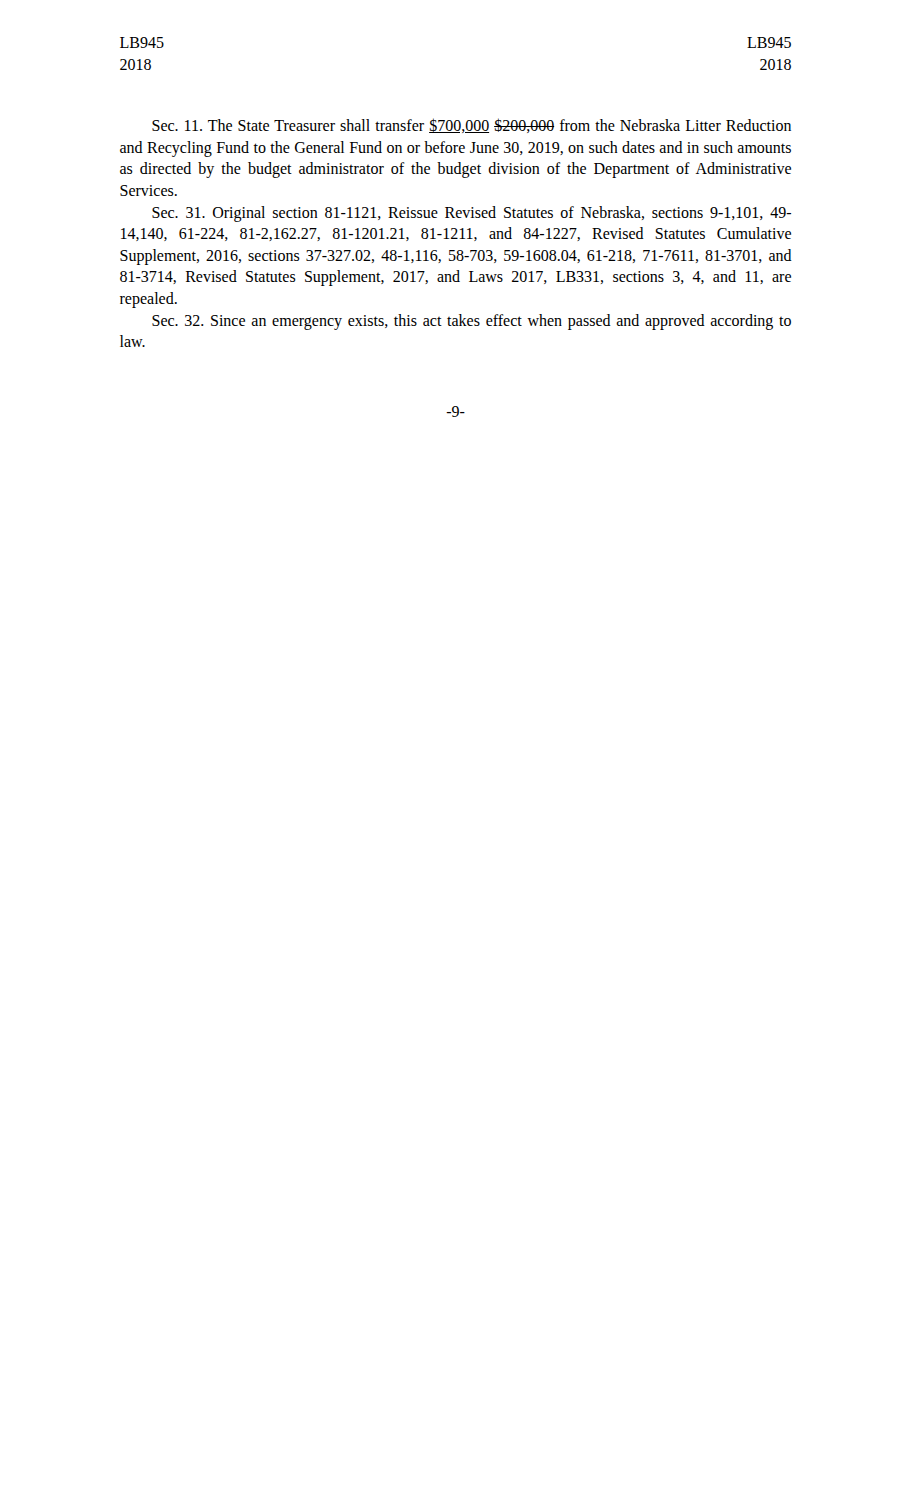LB945
2018
LB945
2018
Sec. 11. The State Treasurer shall transfer $700,000 $200,000 from the Nebraska Litter Reduction and Recycling Fund to the General Fund on or before June 30, 2019, on such dates and in such amounts as directed by the budget administrator of the budget division of the Department of Administrative Services.
Sec. 31. Original section 81-1121, Reissue Revised Statutes of Nebraska, sections 9-1,101, 49-14,140, 61-224, 81-2,162.27, 81-1201.21, 81-1211, and 84-1227, Revised Statutes Cumulative Supplement, 2016, sections 37-327.02, 48-1,116, 58-703, 59-1608.04, 61-218, 71-7611, 81-3701, and 81-3714, Revised Statutes Supplement, 2017, and Laws 2017, LB331, sections 3, 4, and 11, are repealed.
Sec. 32. Since an emergency exists, this act takes effect when passed and approved according to law.
-9-